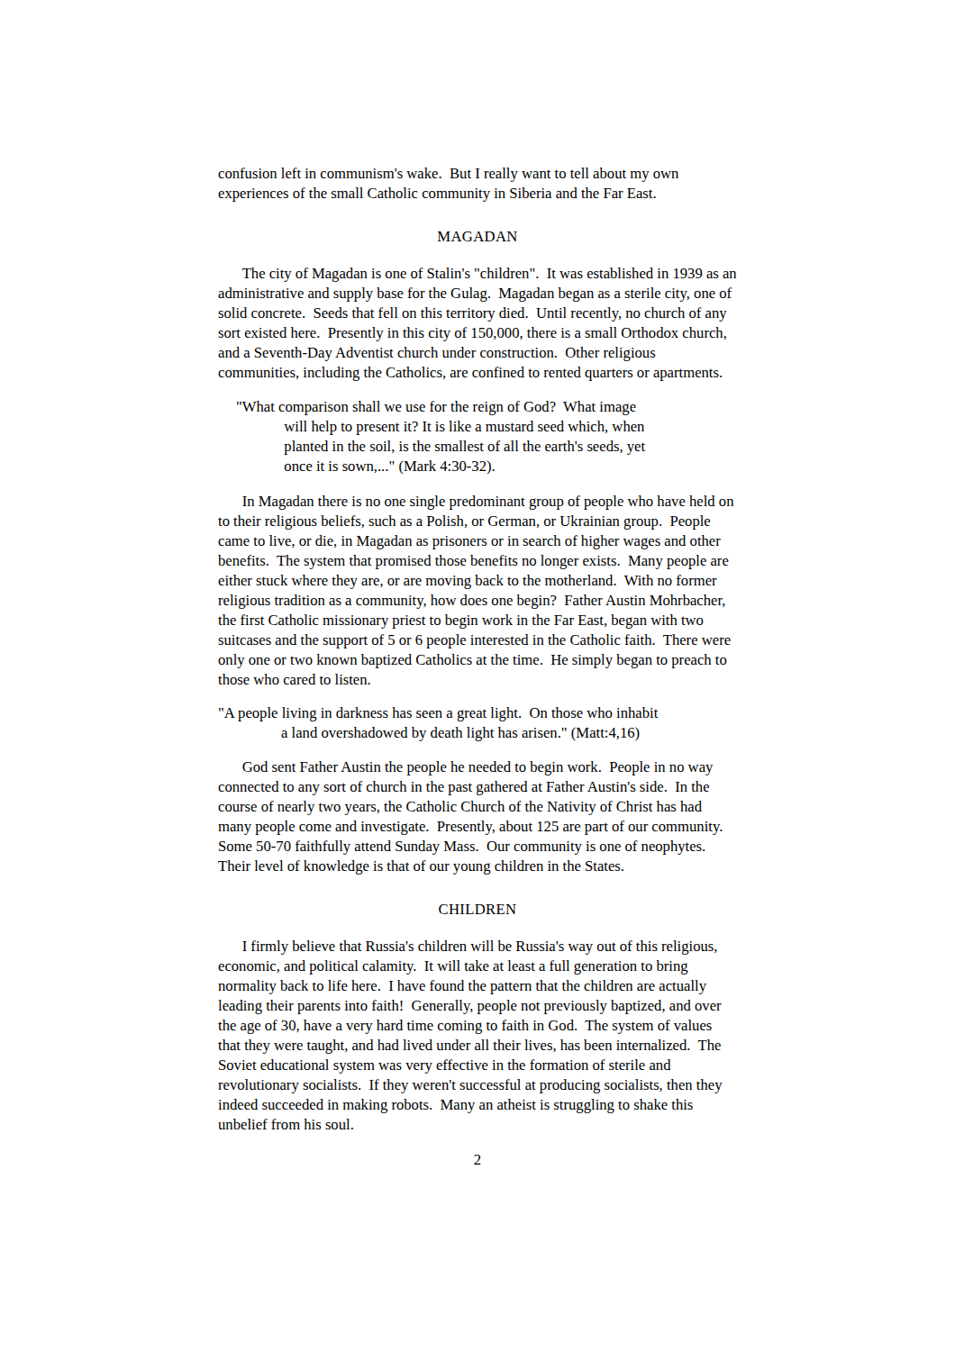confusion left in communism's wake. But I really want to tell about my own experiences of the small Catholic community in Siberia and the Far East.
MAGADAN
The city of Magadan is one of Stalin's "children". It was established in 1939 as an administrative and supply base for the Gulag. Magadan began as a sterile city, one of solid concrete. Seeds that fell on this territory died. Until recently, no church of any sort existed here. Presently in this city of 150,000, there is a small Orthodox church, and a Seventh-Day Adventist church under construction. Other religious communities, including the Catholics, are confined to rented quarters or apartments.
"What comparison shall we use for the reign of God? What image will help to present it? It is like a mustard seed which, when planted in the soil, is the smallest of all the earth's seeds, yet once it is sown,..." (Mark 4:30-32).
In Magadan there is no one single predominant group of people who have held on to their religious beliefs, such as a Polish, or German, or Ukrainian group. People came to live, or die, in Magadan as prisoners or in search of higher wages and other benefits. The system that promised those benefits no longer exists. Many people are either stuck where they are, or are moving back to the motherland. With no former religious tradition as a community, how does one begin? Father Austin Mohrbacher, the first Catholic missionary priest to begin work in the Far East, began with two suitcases and the support of 5 or 6 people interested in the Catholic faith. There were only one or two known baptized Catholics at the time. He simply began to preach to those who cared to listen.
"A people living in darkness has seen a great light. On those who inhabit a land overshadowed by death light has arisen." (Matt:4,16)
God sent Father Austin the people he needed to begin work. People in no way connected to any sort of church in the past gathered at Father Austin's side. In the course of nearly two years, the Catholic Church of the Nativity of Christ has had many people come and investigate. Presently, about 125 are part of our community. Some 50-70 faithfully attend Sunday Mass. Our community is one of neophytes. Their level of knowledge is that of our young children in the States.
CHILDREN
I firmly believe that Russia's children will be Russia's way out of this religious, economic, and political calamity. It will take at least a full generation to bring normality back to life here. I have found the pattern that the children are actually leading their parents into faith! Generally, people not previously baptized, and over the age of 30, have a very hard time coming to faith in God. The system of values that they were taught, and had lived under all their lives, has been internalized. The Soviet educational system was very effective in the formation of sterile and revolutionary socialists. If they weren't successful at producing socialists, then they indeed succeeded in making robots. Many an atheist is struggling to shake this unbelief from his soul.
2